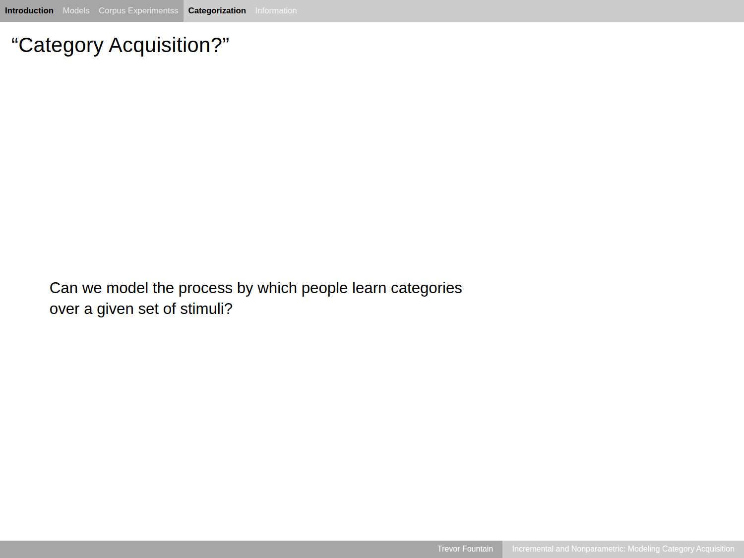Introduction Models Corpus Experimentss
Categorization Information
“Category Acquisition?”
Can we model the process by which people learn categories over a given set of stimuli?
Trevor Fountain
Incremental and Nonparametric: Modeling Category Acquisition